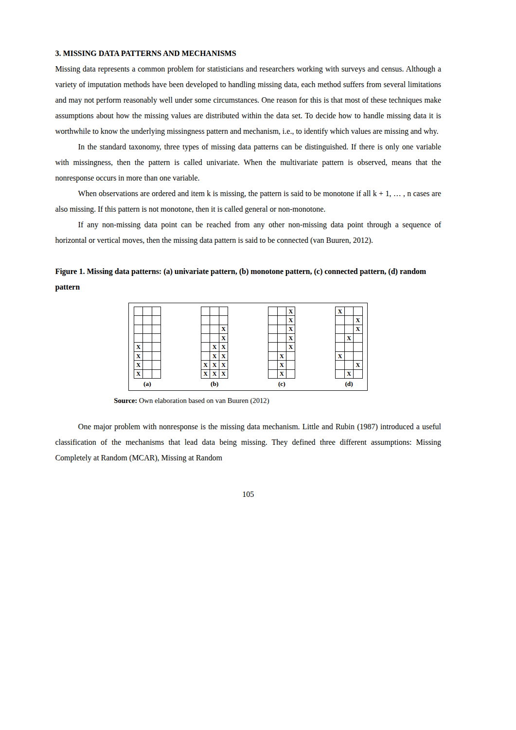3. MISSING DATA PATTERNS AND MECHANISMS
Missing data represents a common problem for statisticians and researchers working with surveys and census. Although a variety of imputation methods have been developed to handling missing data, each method suffers from several limitations and may not perform reasonably well under some circumstances. One reason for this is that most of these techniques make assumptions about how the missing values are distributed within the data set. To decide how to handle missing data it is worthwhile to know the underlying missingness pattern and mechanism, i.e., to identify which values are missing and why.
In the standard taxonomy, three types of missing data patterns can be distinguished. If there is only one variable with missingness, then the pattern is called univariate. When the multivariate pattern is observed, means that the nonresponse occurs in more than one variable.
When observations are ordered and item k is missing, the pattern is said to be monotone if all k + 1, … , n cases are also missing. If this pattern is not monotone, then it is called general or non-monotone.
If any non-missing data point can be reached from any other non-missing data point through a sequence of horizontal or vertical moves, then the missing data pattern is said to be connected (van Buuren, 2012).
Figure 1. Missing data patterns: (a) univariate pattern, (b) monotone pattern, (c) connected pattern, (d) random pattern
| X | | |
| X | | |
| X | | |
| X | | |
(a)
| | | X |
| | | X |
| | X | X |
| | X | X |
| X | X | X |
| X | X | X |
(b)
| | | X |
| | | X |
| | | X |
| | | X |
| | | X |
| | X | |
| | X | |
| | X | |
(c)
| X | | |
| | | X |
| | | X |
| | X | |
| X | | |
| | | X |
| | X | |
(d)
Source: Own elaboration based on van Buuren (2012)
One major problem with nonresponse is the missing data mechanism. Little and Rubin (1987) introduced a useful classification of the mechanisms that lead data being missing. They defined three different assumptions: Missing Completely at Random (MCAR), Missing at Random
105